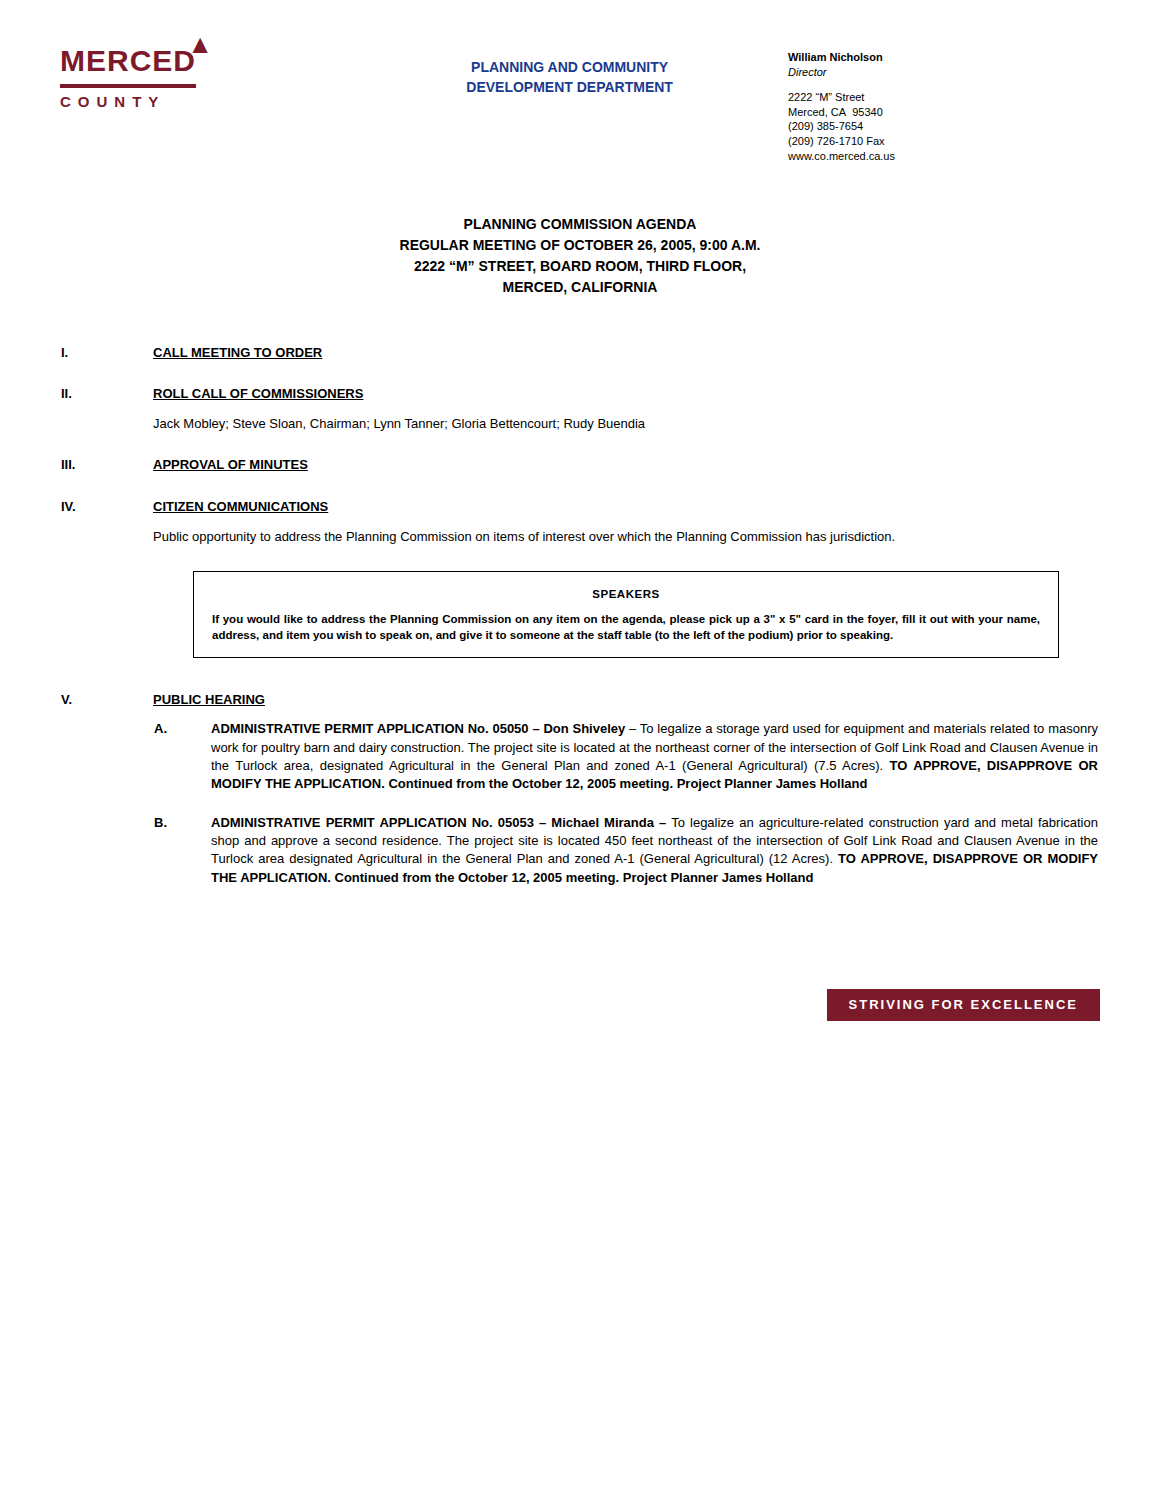MERCED▲
COUNTY
PLANNING AND COMMUNITY
DEVELOPMENT DEPARTMENT
William Nicholson
Director
2222 “M” Street
Merced, CA 95340
(209) 385-7654
(209) 726-1710 Fax
www.co.merced.ca.us
PLANNING COMMISSION AGENDA
REGULAR MEETING OF OCTOBER 26, 2005, 9:00 A.M.
2222 “M” STREET, BOARD ROOM, THIRD FLOOR,
MERCED, CALIFORNIA
| I. | CALL MEETING TO ORDER |
| II. | ROLL CALL OF COMMISSIONERS Jack Mobley; Steve Sloan, Chairman; Lynn Tanner; Gloria Bettencourt; Rudy Buendia |
| III. | APPROVAL OF MINUTES |
| IV. | CITIZEN COMMUNICATIONS Public opportunity to address the Planning Commission on items of interest over which the Planning Commission has jurisdiction. SPEAKERS If you would like to address the Planning Commission on any item on the agenda, please pick up a 3" x 5" card in the foyer, fill it out with your name, address, and item you wish to speak on, and give it to someone at the staff table (to the left of the podium) prior to speaking. |
| V. | PUBLIC HEARING / A. / ADMINISTRATIVE PERMIT APPLICATION No. 05050 – Don Shiveley – To legalize a storage yard used for equipment and materials related to masonry work for poultry barn and dairy construction. The project site is located at the northeast corner of the intersection of Golf Link Road and Clausen Avenue in the Turlock area, designated Agricultural in the General Plan and zoned A-1 (General Agricultural) (7.5 Acres). TO APPROVE, DISAPPROVE OR MODIFY THE APPLICATION. Continued from the October 12, 2005 meeting. Project Planner James Holland / / B. / ADMINISTRATIVE PERMIT APPLICATION No. 05053 – Michael Miranda – To legalize an agriculture-related construction yard and metal fabrication shop and approve a second residence. The project site is located 450 feet northeast of the intersection of Golf Link Road and Clausen Avenue in the Turlock area designated Agricultural in the General Plan and zoned A-1 (General Agricultural) (12 Acres). TO APPROVE, DISAPPROVE OR MODIFY THE APPLICATION. Continued from the October 12, 2005 meeting. Project Planner James Holland / |
STRIVING FOR EXCELLENCE